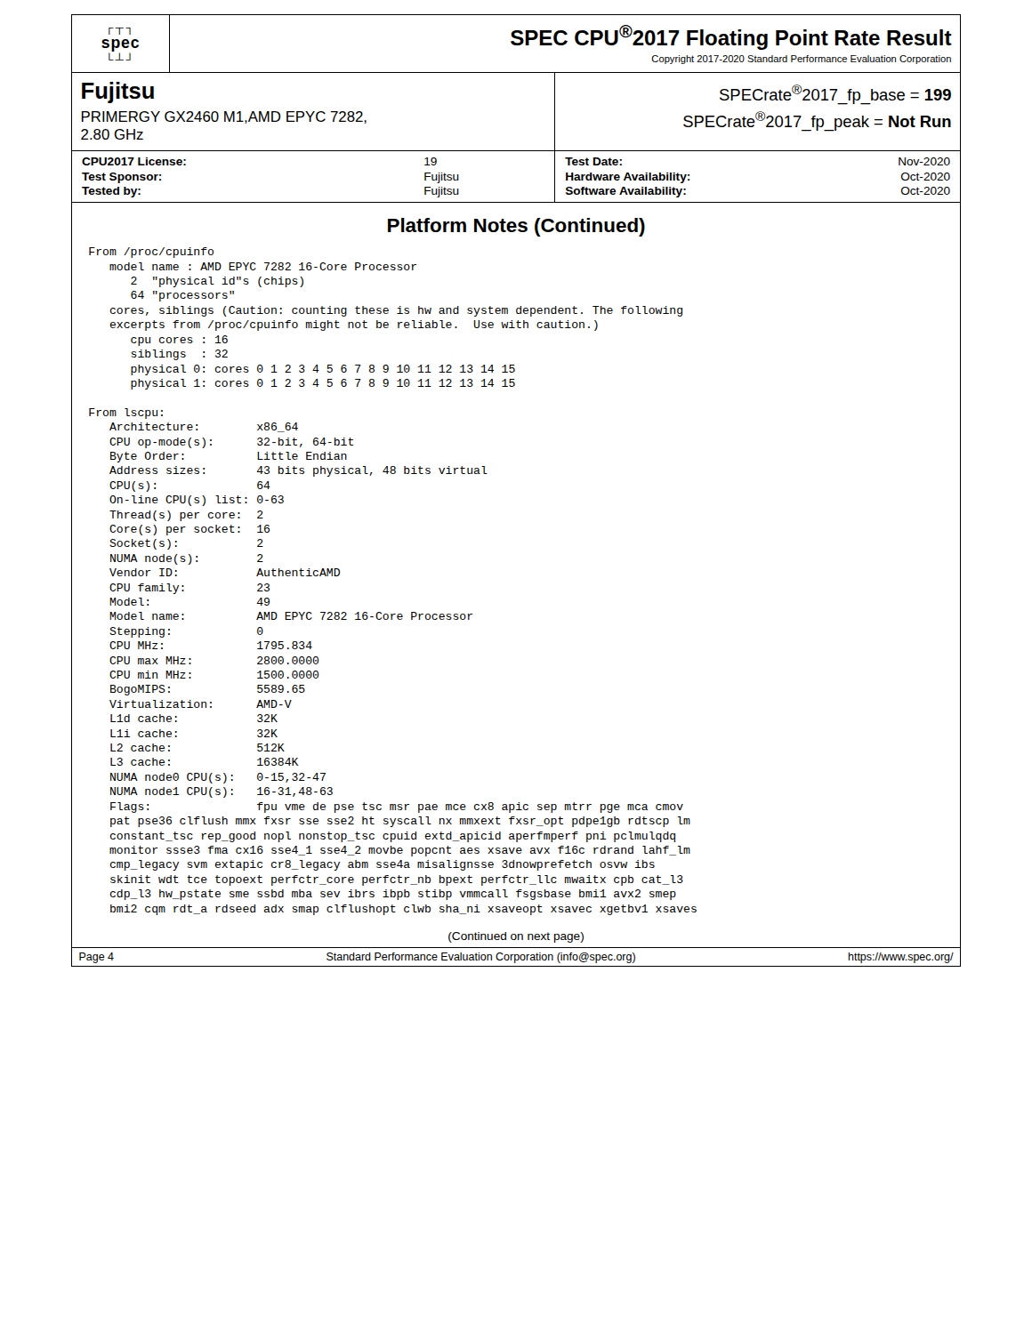┌┬┐
spec
└┴┘
SPEC CPU®2017 Floating Point Rate Result
Copyright 2017-2020 Standard Performance Evaluation Corporation
Fujitsu
PRIMERGY GX2460 M1,AMD EPYC 7282,
2.80 GHz
SPECrate®2017_fp_base = 199
SPECrate®2017_fp_peak = Not Run
| CPU2017 License: | 19 |
| Test Sponsor: | Fujitsu |
| Tested by: | Fujitsu |
| Test Date: | Nov-2020 |
| Hardware Availability: | Oct-2020 |
| Software Availability: | Oct-2020 |
Platform Notes (Continued)
 From /proc/cpuinfo
    model name : AMD EPYC 7282 16-Core Processor
       2  "physical id"s (chips)
       64 "processors"
    cores, siblings (Caution: counting these is hw and system dependent. The following
    excerpts from /proc/cpuinfo might not be reliable.  Use with caution.)
       cpu cores : 16
       siblings  : 32
       physical 0: cores 0 1 2 3 4 5 6 7 8 9 10 11 12 13 14 15
       physical 1: cores 0 1 2 3 4 5 6 7 8 9 10 11 12 13 14 15

 From lscpu:
    Architecture:        x86_64
    CPU op-mode(s):      32-bit, 64-bit
    Byte Order:          Little Endian
    Address sizes:       43 bits physical, 48 bits virtual
    CPU(s):              64
    On-line CPU(s) list: 0-63
    Thread(s) per core:  2
    Core(s) per socket:  16
    Socket(s):           2
    NUMA node(s):        2
    Vendor ID:           AuthenticAMD
    CPU family:          23
    Model:               49
    Model name:          AMD EPYC 7282 16-Core Processor
    Stepping:            0
    CPU MHz:             1795.834
    CPU max MHz:         2800.0000
    CPU min MHz:         1500.0000
    BogoMIPS:            5589.65
    Virtualization:      AMD-V
    L1d cache:           32K
    L1i cache:           32K
    L2 cache:            512K
    L3 cache:            16384K
    NUMA node0 CPU(s):   0-15,32-47
    NUMA node1 CPU(s):   16-31,48-63
    Flags:               fpu vme de pse tsc msr pae mce cx8 apic sep mtrr pge mca cmov
    pat pse36 clflush mmx fxsr sse sse2 ht syscall nx mmxext fxsr_opt pdpe1gb rdtscp lm
    constant_tsc rep_good nopl nonstop_tsc cpuid extd_apicid aperfmperf pni pclmulqdq
    monitor ssse3 fma cx16 sse4_1 sse4_2 movbe popcnt aes xsave avx f16c rdrand lahf_lm
    cmp_legacy svm extapic cr8_legacy abm sse4a misalignsse 3dnowprefetch osvw ibs
    skinit wdt tce topoext perfctr_core perfctr_nb bpext perfctr_llc mwaitx cpb cat_l3
    cdp_l3 hw_pstate sme ssbd mba sev ibrs ibpb stibp vmmcall fsgsbase bmi1 avx2 smep
    bmi2 cqm rdt_a rdseed adx smap clflushopt clwb sha_ni xsaveopt xsavec xgetbv1 xsaves
(Continued on next page)
Page 4 Standard Performance Evaluation Corporation (info@spec.org) https://www.spec.org/